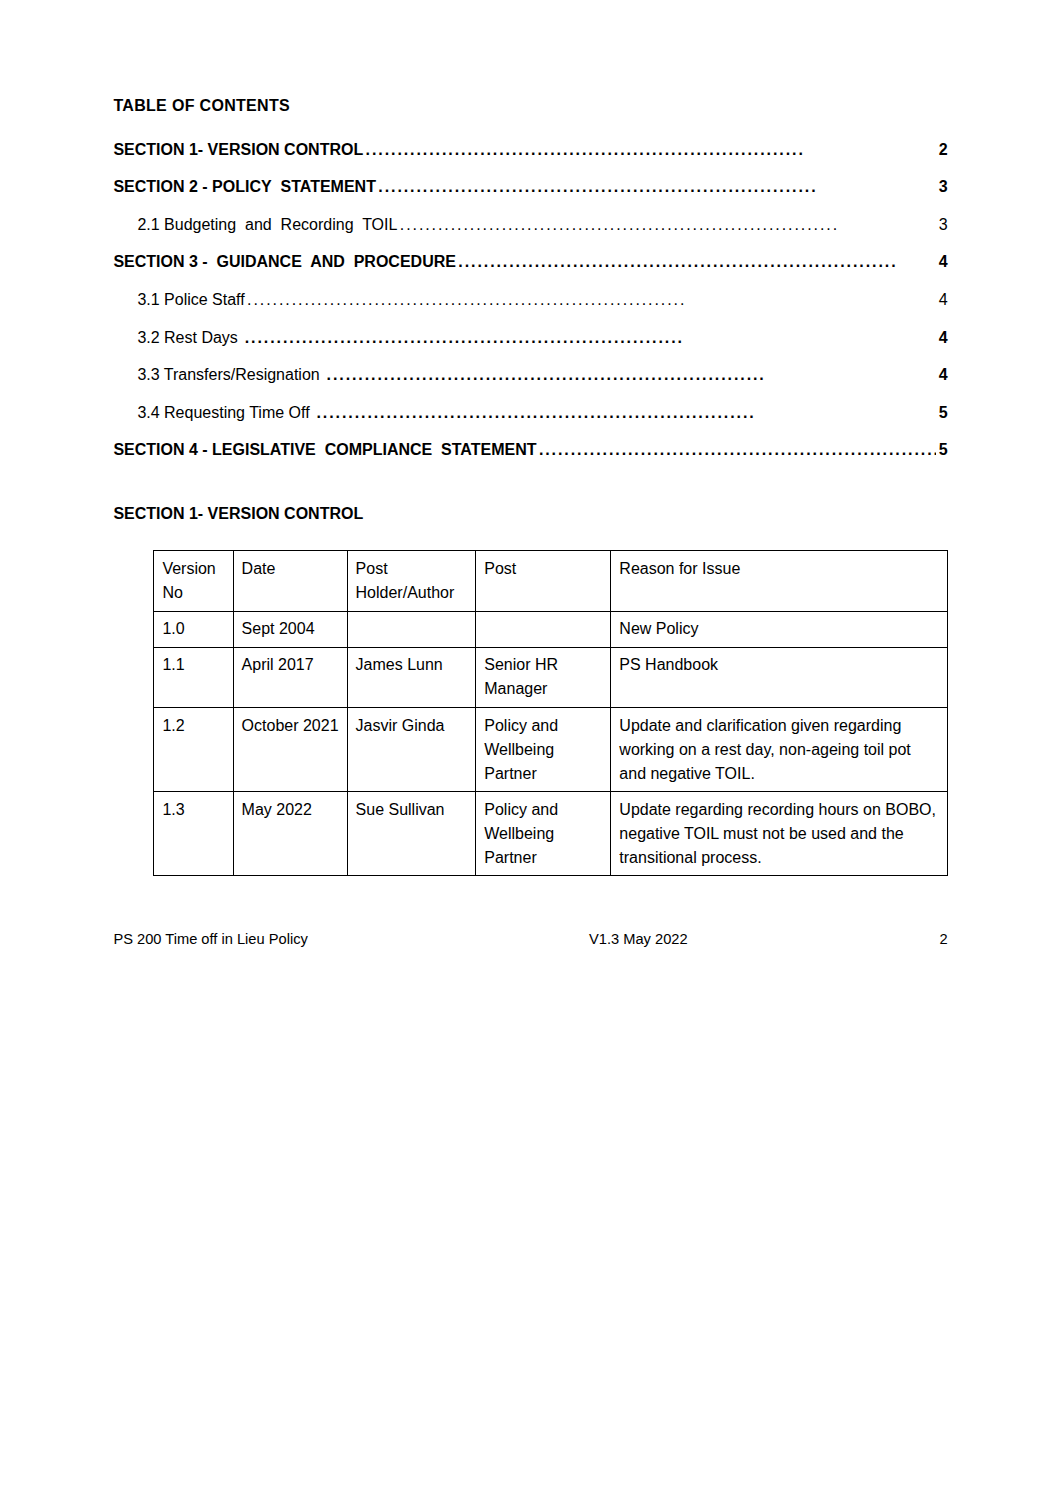TABLE OF CONTENTS
SECTION 1- VERSION CONTROL ..................................................................... 2
SECTION 2 - POLICY STATEMENT ..................................................................... 3
2.1 Budgeting and Recording TOIL ..................................................................... 3
SECTION 3 - GUIDANCE AND PROCEDURE ..................................................................... 4
3.1 Police Staff ..................................................................... 4
3.2 Rest Days ..................................................................... 4
3.3 Transfers/Resignation ..................................................................... 4
3.4 Requesting Time Off ..................................................................... 5
SECTION 4 - LEGISLATIVE COMPLIANCE STATEMENT ..................................................................... 5
SECTION 1- VERSION CONTROL
| Version No | Date | Post Holder/Author | Post | Reason for Issue |
| --- | --- | --- | --- | --- |
| 1.0 | Sept 2004 | | | New Policy |
| 1.1 | April 2017 | James Lunn | Senior HR Manager | PS Handbook |
| 1.2 | October 2021 | Jasvir Ginda | Policy and Wellbeing Partner | Update and clarification given regarding working on a rest day, non-ageing toil pot and negative TOIL. |
| 1.3 | May 2022 | Sue Sullivan | Policy and Wellbeing Partner | Update regarding recording hours on BOBO, negative TOIL must not be used and the transitional process. |
PS 200 Time off in Lieu Policy V1.3 May 2022 2